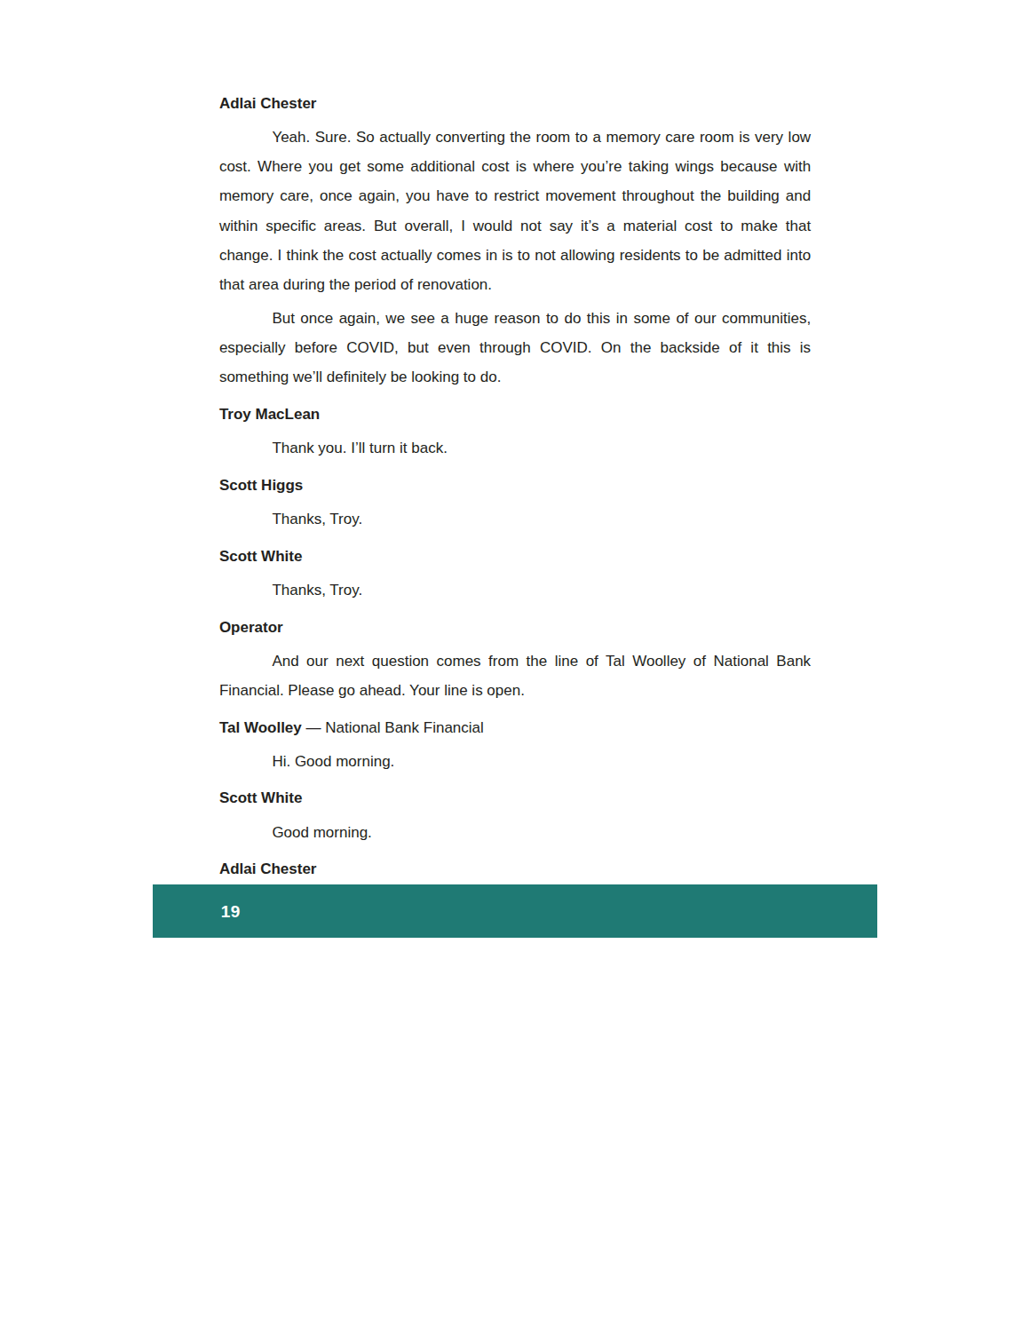Adlai Chester
Yeah. Sure. So actually converting the room to a memory care room is very low cost. Where you get some additional cost is where you’re taking wings because with memory care, once again, you have to restrict movement throughout the building and within specific areas. But overall, I would not say it’s a material cost to make that change. I think the cost actually comes in is to not allowing residents to be admitted into that area during the period of renovation.
But once again, we see a huge reason to do this in some of our communities, especially before COVID, but even through COVID. On the backside of it this is something we’ll definitely be looking to do.
Troy MacLean
Thank you. I’ll turn it back.
Scott Higgs
Thanks, Troy.
Scott White
Thanks, Troy.
Operator
And our next question comes from the line of Tal Woolley of National Bank Financial. Please go ahead. Your line is open.
Tal Woolley — National Bank Financial
Hi. Good morning.
Scott White
Good morning.
Adlai Chester
19